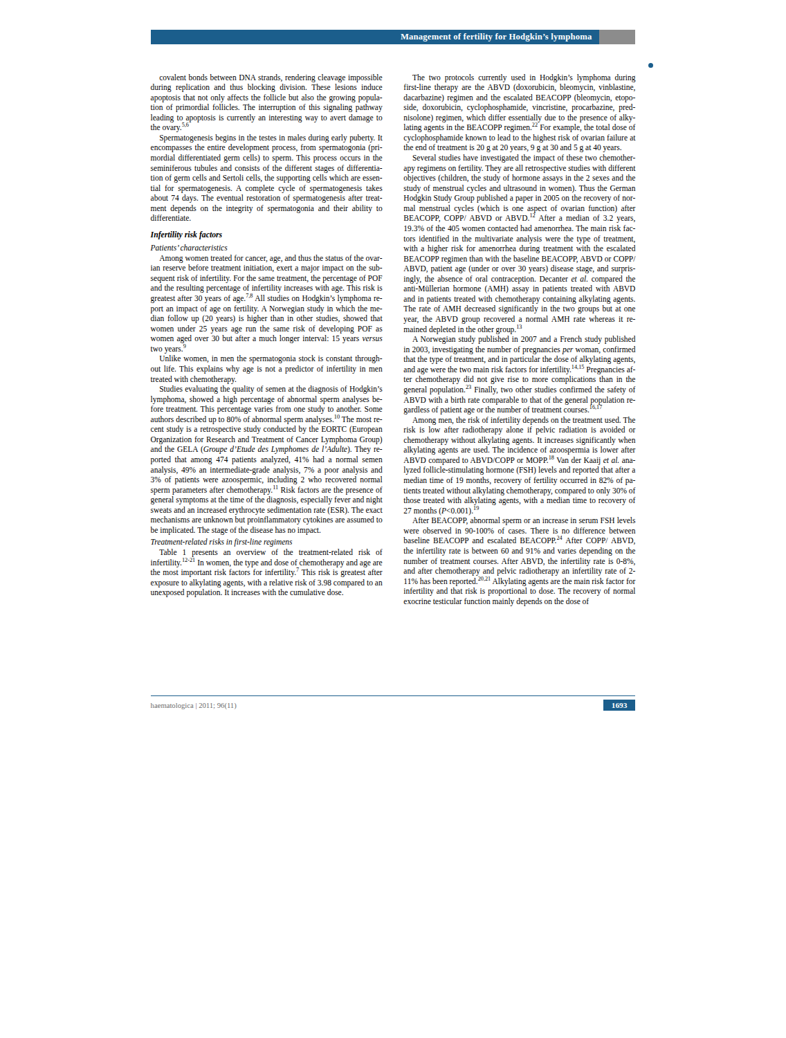Management of fertility for Hodgkin’s lymphoma
covalent bonds between DNA strands, rendering cleavage impossible during replication and thus blocking division. These lesions induce apoptosis that not only affects the follicle but also the growing population of primordial follicles. The interruption of this signaling pathway leading to apoptosis is currently an interesting way to avert damage to the ovary.5,6
Spermatogenesis begins in the testes in males during early puberty. It encompasses the entire development process, from spermatogonia (primordial differentiated germ cells) to sperm. This process occurs in the seminiferous tubules and consists of the different stages of differentiation of germ cells and Sertoli cells, the supporting cells which are essential for spermatogenesis. A complete cycle of spermatogenesis takes about 74 days. The eventual restoration of spermatogenesis after treatment depends on the integrity of spermatogonia and their ability to differentiate.
Infertility risk factors
Patients’ characteristics
Among women treated for cancer, age, and thus the status of the ovarian reserve before treatment initiation, exert a major impact on the subsequent risk of infertility. For the same treatment, the percentage of POF and the resulting percentage of infertility increases with age. This risk is greatest after 30 years of age.7,8 All studies on Hodgkin’s lymphoma report an impact of age on fertility. A Norwegian study in which the median follow up (20 years) is higher than in other studies, showed that women under 25 years age run the same risk of developing POF as women aged over 30 but after a much longer interval: 15 years versus two years.9
Unlike women, in men the spermatogonia stock is constant throughout life. This explains why age is not a predictor of infertility in men treated with chemotherapy.
Studies evaluating the quality of semen at the diagnosis of Hodgkin’s lymphoma, showed a high percentage of abnormal sperm analyses before treatment. This percentage varies from one study to another. Some authors described up to 80% of abnormal sperm analyses.10 The most recent study is a retrospective study conducted by the EORTC (European Organization for Research and Treatment of Cancer Lymphoma Group) and the GELA (Groupe d’Etude des Lymphomes de l’Adulte). They reported that among 474 patients analyzed, 41% had a normal semen analysis, 49% an intermediate-grade analysis, 7% a poor analysis and 3% of patients were azoospermic, including 2 who recovered normal sperm parameters after chemotherapy.11 Risk factors are the presence of general symptoms at the time of the diagnosis, especially fever and night sweats and an increased erythrocyte sedimentation rate (ESR). The exact mechanisms are unknown but proinflammatory cytokines are assumed to be implicated. The stage of the disease has no impact.
Treatment-related risks in first-line regimens
Table 1 presents an overview of the treatment-related risk of infertility.12-21 In women, the type and dose of chemotherapy and age are the most important risk factors for infertility.7 This risk is greatest after exposure to alkylating agents, with a relative risk of 3.98 compared to an unexposed population. It increases with the cumulative dose.
The two protocols currently used in Hodgkin’s lymphoma during first-line therapy are the ABVD (doxorubicin, bleomycin, vinblastine, dacarbazine) regimen and the escalated BEACOPP (bleomycin, etoposide, doxorubicin, cyclophosphamide, vincristine, procarbazine, prednisolone) regimen, which differ essentially due to the presence of alkylating agents in the BEACOPP regimen.22 For example, the total dose of cyclophosphamide known to lead to the highest risk of ovarian failure at the end of treatment is 20 g at 20 years, 9 g at 30 and 5 g at 40 years.
Several studies have investigated the impact of these two chemotherapy regimens on fertility. They are all retrospective studies with different objectives (children, the study of hormone assays in the 2 sexes and the study of menstrual cycles and ultrasound in women). Thus the German Hodgkin Study Group published a paper in 2005 on the recovery of normal menstrual cycles (which is one aspect of ovarian function) after BEACOPP, COPP/ ABVD or ABVD.12 After a median of 3.2 years, 19.3% of the 405 women contacted had amenorrhea. The main risk factors identified in the multivariate analysis were the type of treatment, with a higher risk for amenorrhea during treatment with the escalated BEACOPP regimen than with the baseline BEACOPP, ABVD or COPP/ ABVD, patient age (under or over 30 years) disease stage, and surprisingly, the absence of oral contraception. Decanter et al. compared the anti-Müllerian hormone (AMH) assay in patients treated with ABVD and in patients treated with chemotherapy containing alkylating agents. The rate of AMH decreased significantly in the two groups but at one year, the ABVD group recovered a normal AMH rate whereas it remained depleted in the other group.13
A Norwegian study published in 2007 and a French study published in 2003, investigating the number of pregnancies per woman, confirmed that the type of treatment, and in particular the dose of alkylating agents, and age were the two main risk factors for infertility.14,15 Pregnancies after chemotherapy did not give rise to more complications than in the general population.23 Finally, two other studies confirmed the safety of ABVD with a birth rate comparable to that of the general population regardless of patient age or the number of treatment courses.16,17
Among men, the risk of infertility depends on the treatment used. The risk is low after radiotherapy alone if pelvic radiation is avoided or chemotherapy without alkylating agents. It increases significantly when alkylating agents are used. The incidence of azoospermia is lower after ABVD compared to ABVD/COPP or MOPP.18 Van der Kaaij et al. analyzed follicle-stimulating hormone (FSH) levels and reported that after a median time of 19 months, recovery of fertility occurred in 82% of patients treated without alkylating chemotherapy, compared to only 30% of those treated with alkylating agents, with a median time to recovery of 27 months (P<0.001).19
After BEACOPP, abnormal sperm or an increase in serum FSH levels were observed in 90-100% of cases. There is no difference between baseline BEACOPP and escalated BEACOPP.24 After COPP/ ABVD, the infertility rate is between 60 and 91% and varies depending on the number of treatment courses. After ABVD, the infertility rate is 0-8%, and after chemotherapy and pelvic radiotherapy an infertility rate of 2-11% has been reported.20,21 Alkylating agents are the main risk factor for infertility and that risk is proportional to dose. The recovery of normal exocrine testicular function mainly depends on the dose of
haematologica | 2011; 96(11)
1693